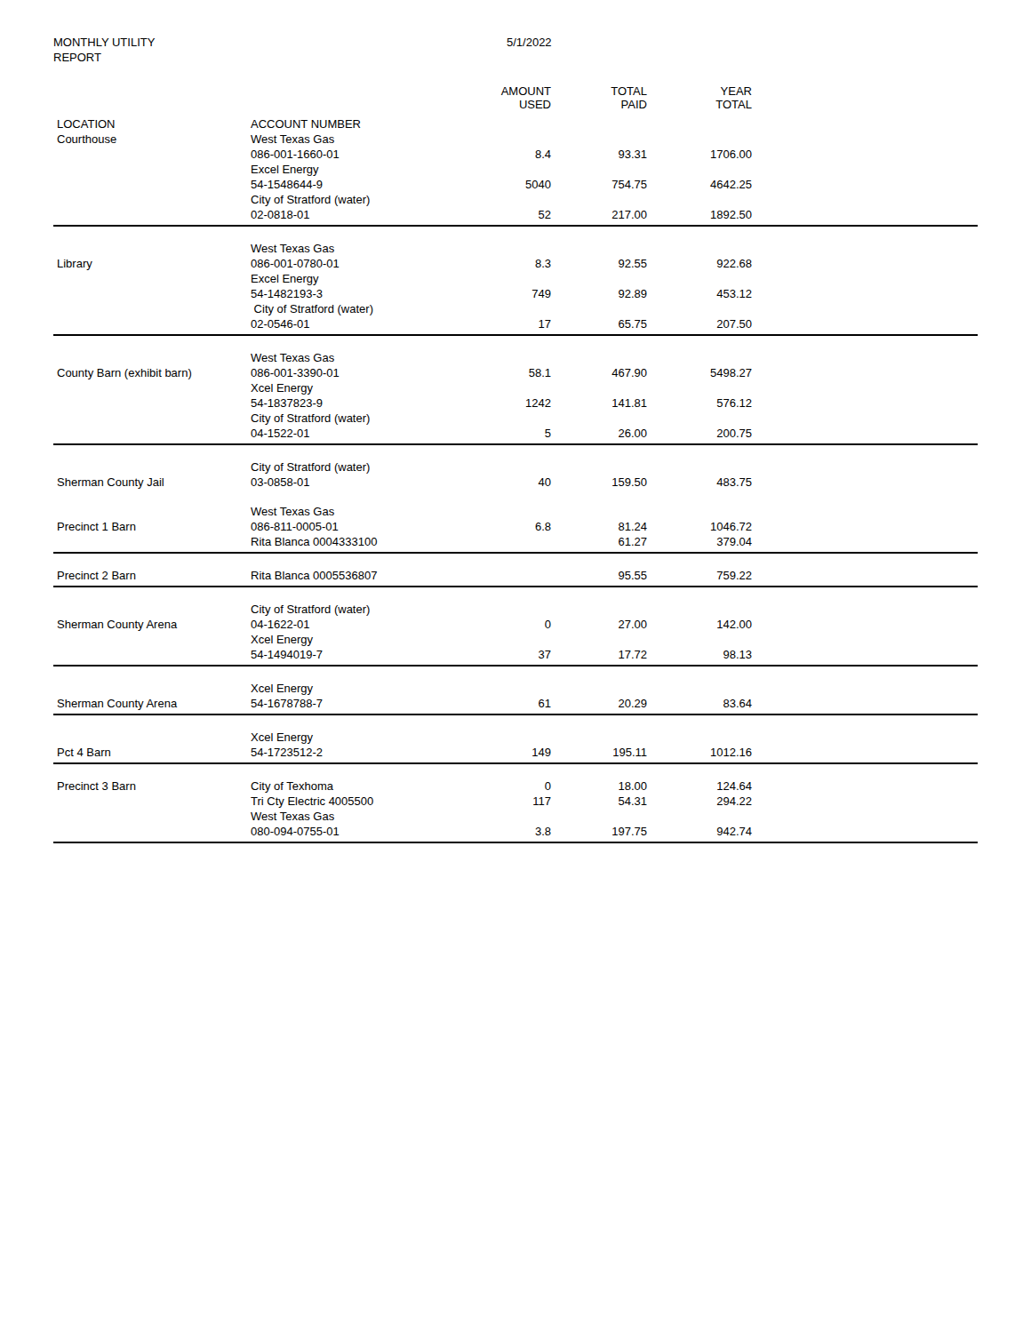MONTHLY UTILITY
REPORT
5/1/2022
| | | AMOUNT USED | TOTAL PAID | YEAR TOTAL | |
| LOCATION | ACCOUNT NUMBER | | | | |
| Courthouse | West Texas Gas | | | | |
| 086-001-1660-01 | 8.4 | 93.31 | 1706.00 | |
| | Excel Energy | | | | |
| | 54-1548644-9 | 5040 | 754.75 | 4642.25 | |
| | City of Stratford (water) | | | | |
| | 02-0818-01 | 52 | 217.00 | 1892.50 | |
| | West Texas Gas | | | | |
| Library | 086-001-0780-01 | 8.3 | 92.55 | 922.68 | |
| | Excel Energy | | | | |
| | 54-1482193-3 | 749 | 92.89 | 453.12 | |
| | City of Stratford (water) | | | | |
| | 02-0546-01 | 17 | 65.75 | 207.50 | |
| | West Texas Gas | | | | |
| County Barn (exhibit barn) | 086-001-3390-01 | 58.1 | 467.90 | 5498.27 | |
| | Xcel Energy | | | | |
| | 54-1837823-9 | 1242 | 141.81 | 576.12 | |
| | City of Stratford (water) | | | | |
| | 04-1522-01 | 5 | 26.00 | 200.75 | |
| | City of Stratford (water) | | | | |
| Sherman County Jail | 03-0858-01 | 40 | 159.50 | 483.75 | |
| | West Texas Gas | | | | |
| Precinct 1 Barn | 086-811-0005-01 | 6.8 | 81.24 | 1046.72 | |
| | Rita Blanca 0004333100 | | 61.27 | 379.04 | |
| Precinct 2 Barn | Rita Blanca 0005536807 | | 95.55 | 759.22 | |
| | City of Stratford (water) | | | | |
| Sherman County Arena | 04-1622-01 | 0 | 27.00 | 142.00 | |
| | Xcel Energy | | | | |
| | 54-1494019-7 | 37 | 17.72 | 98.13 | |
| | Xcel Energy | | | | |
| Sherman County Arena | 54-1678788-7 | 61 | 20.29 | 83.64 | |
| | Xcel Energy | | | | |
| Pct 4 Barn | 54-1723512-2 | 149 | 195.11 | 1012.16 | |
| Precinct 3 Barn | City of Texhoma | 0 | 18.00 | 124.64 | |
| | Tri Cty Electric 4005500 | 117 | 54.31 | 294.22 | |
| | West Texas Gas | | | | |
| | 080-094-0755-01 | 3.8 | 197.75 | 942.74 | |